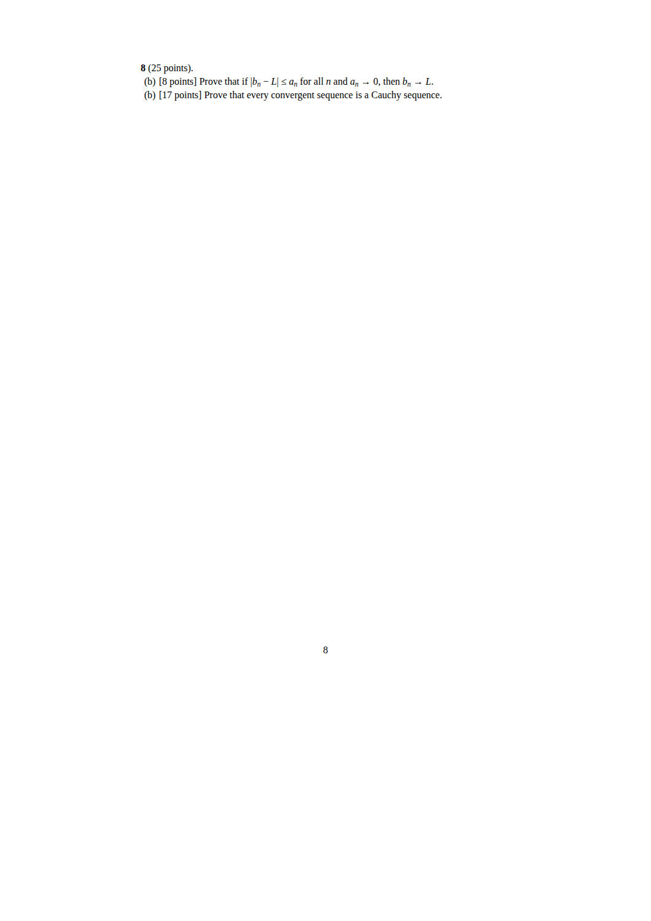8 (25 points).
(b)[8 points] Prove that if |bn − L| ≤ an for all n and an → 0, then bn → L.
(b)[17 points] Prove that every convergent sequence is a Cauchy sequence.
8